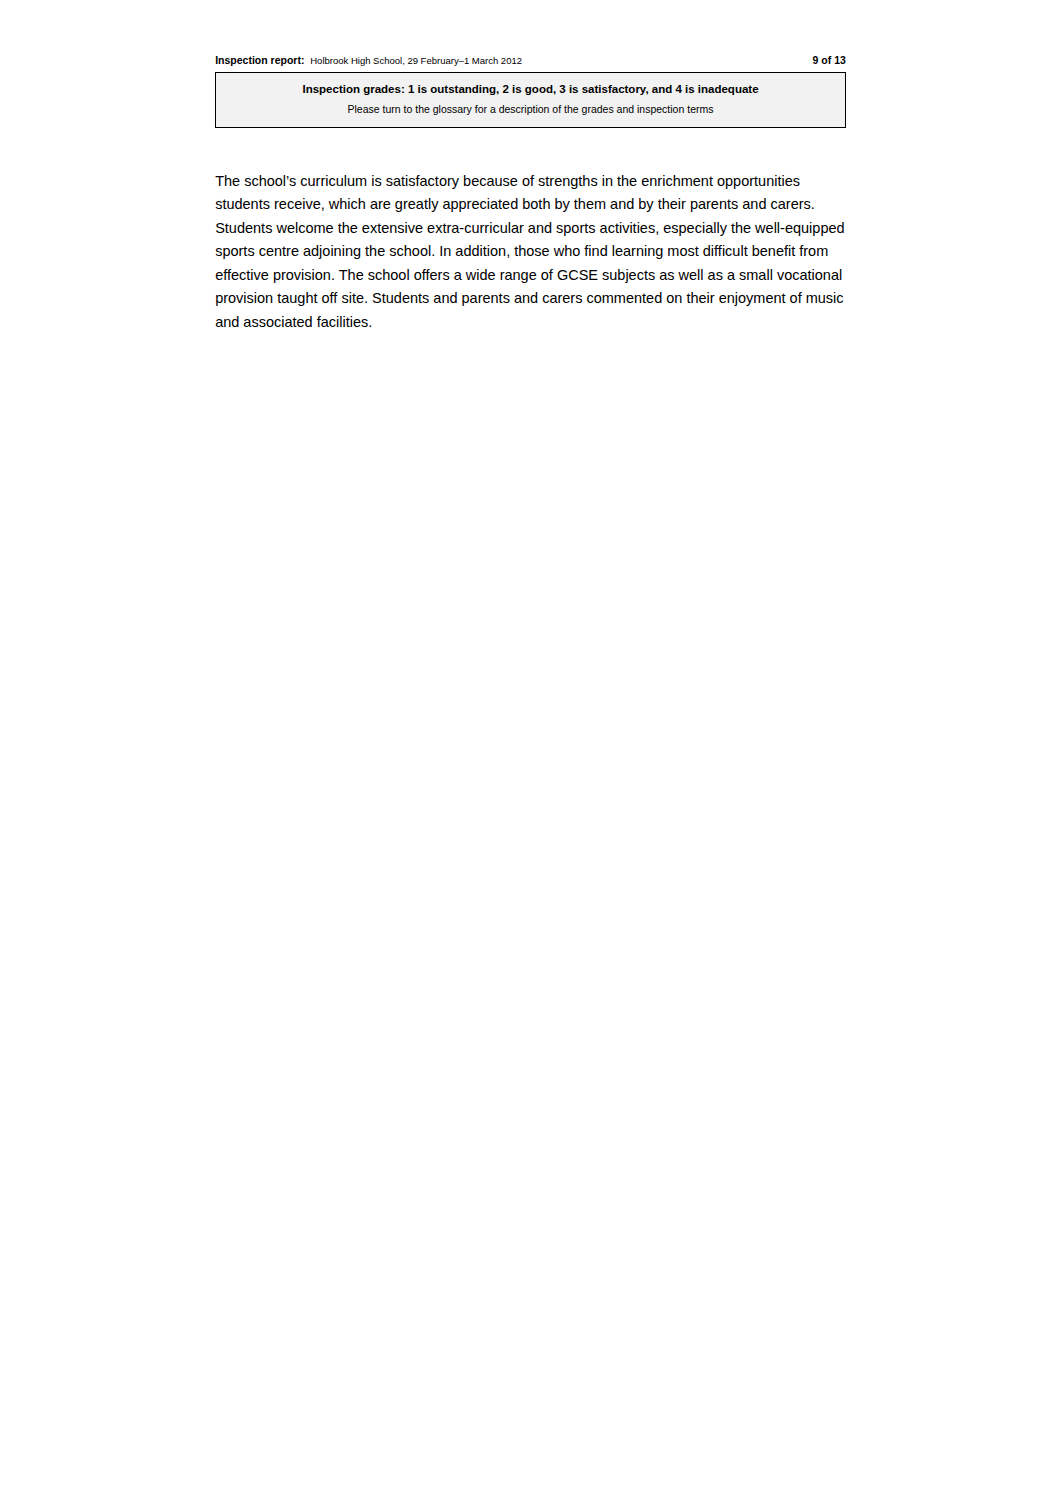Inspection report: Holbrook High School, 29 February–1 March 2012
9 of 13
Inspection grades: 1 is outstanding, 2 is good, 3 is satisfactory, and 4 is inadequate
Please turn to the glossary for a description of the grades and inspection terms
The school’s curriculum is satisfactory because of strengths in the enrichment opportunities students receive, which are greatly appreciated both by them and by their parents and carers. Students welcome the extensive extra-curricular and sports activities, especially the well-equipped sports centre adjoining the school. In addition, those who find learning most difficult benefit from effective provision. The school offers a wide range of GCSE subjects as well as a small vocational provision taught off site. Students and parents and carers commented on their enjoyment of music and associated facilities.